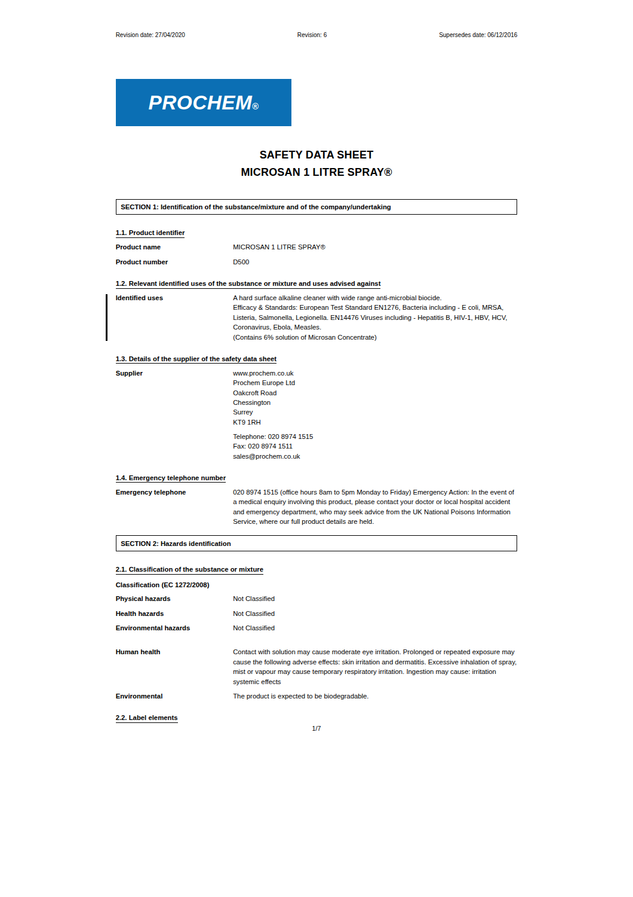Revision date: 27/04/2020 Revision: 6 Supersedes date: 06/12/2016
PROCHEM®
SAFETY DATA SHEET
MICROSAN 1 LITRE SPRAY®
SECTION 1: Identification of the substance/mixture and of the company/undertaking
1.1. Product identifier
Product name
MICROSAN 1 LITRE SPRAY®
Product number
D500
1.2. Relevant identified uses of the substance or mixture and uses advised against
Identified uses
A hard surface alkaline cleaner with wide range anti-microbial biocide.
Efficacy & Standards: European Test Standard EN1276, Bacteria including - E coli, MRSA, Listeria, Salmonella, Legionella. EN14476 Viruses including - Hepatitis B, HIV-1, HBV, HCV, Coronavirus, Ebola, Measles.
(Contains 6% solution of Microsan Concentrate)
1.3. Details of the supplier of the safety data sheet
Supplier
www.prochem.co.uk
Prochem Europe Ltd
Oakcroft Road
Chessington
Surrey
KT9 1RH
Telephone: 020 8974 1515
Fax: 020 8974 1511
sales@prochem.co.uk
1.4. Emergency telephone number
Emergency telephone
020 8974 1515 (office hours 8am to 5pm Monday to Friday) Emergency Action: In the event of a medical enquiry involving this product, please contact your doctor or local hospital accident and emergency department, who may seek advice from the UK National Poisons Information Service, where our full product details are held.
SECTION 2: Hazards identification
2.1. Classification of the substance or mixture
Classification (EC 1272/2008)
Physical hazards
Not Classified
Health hazards
Not Classified
Environmental hazards
Not Classified
Human health
Contact with solution may cause moderate eye irritation. Prolonged or repeated exposure may cause the following adverse effects: skin irritation and dermatitis. Excessive inhalation of spray, mist or vapour may cause temporary respiratory irritation. Ingestion may cause: irritation systemic effects
Environmental
The product is expected to be biodegradable.
2.2. Label elements
1/7